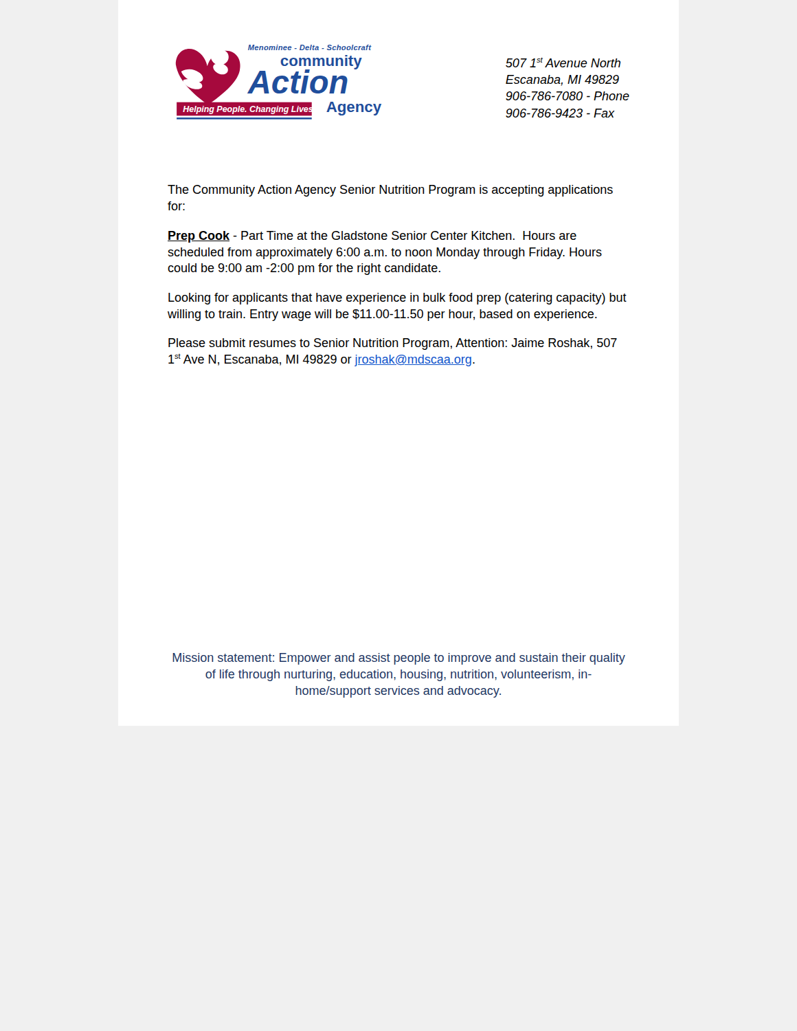Menominee - Delta - Schoolcraft community Action Agency Helping People. Changing Lives.
507 1st Avenue North
Escanaba, MI 49829
906-786-7080 - Phone
906-786-9423 - Fax
The Community Action Agency Senior Nutrition Program is accepting applications for:
Prep Cook - Part Time at the Gladstone Senior Center Kitchen. Hours are scheduled from approximately 6:00 a.m. to noon Monday through Friday. Hours could be 9:00 am -2:00 pm for the right candidate.
Looking for applicants that have experience in bulk food prep (catering capacity) but willing to train. Entry wage will be $11.00-11.50 per hour, based on experience.
Please submit resumes to Senior Nutrition Program, Attention: Jaime Roshak, 507 1st Ave N, Escanaba, MI 49829 or jroshak@mdscaa.org.
Mission statement: Empower and assist people to improve and sustain their quality of life through nurturing, education, housing, nutrition, volunteerism, in-home/support services and advocacy.